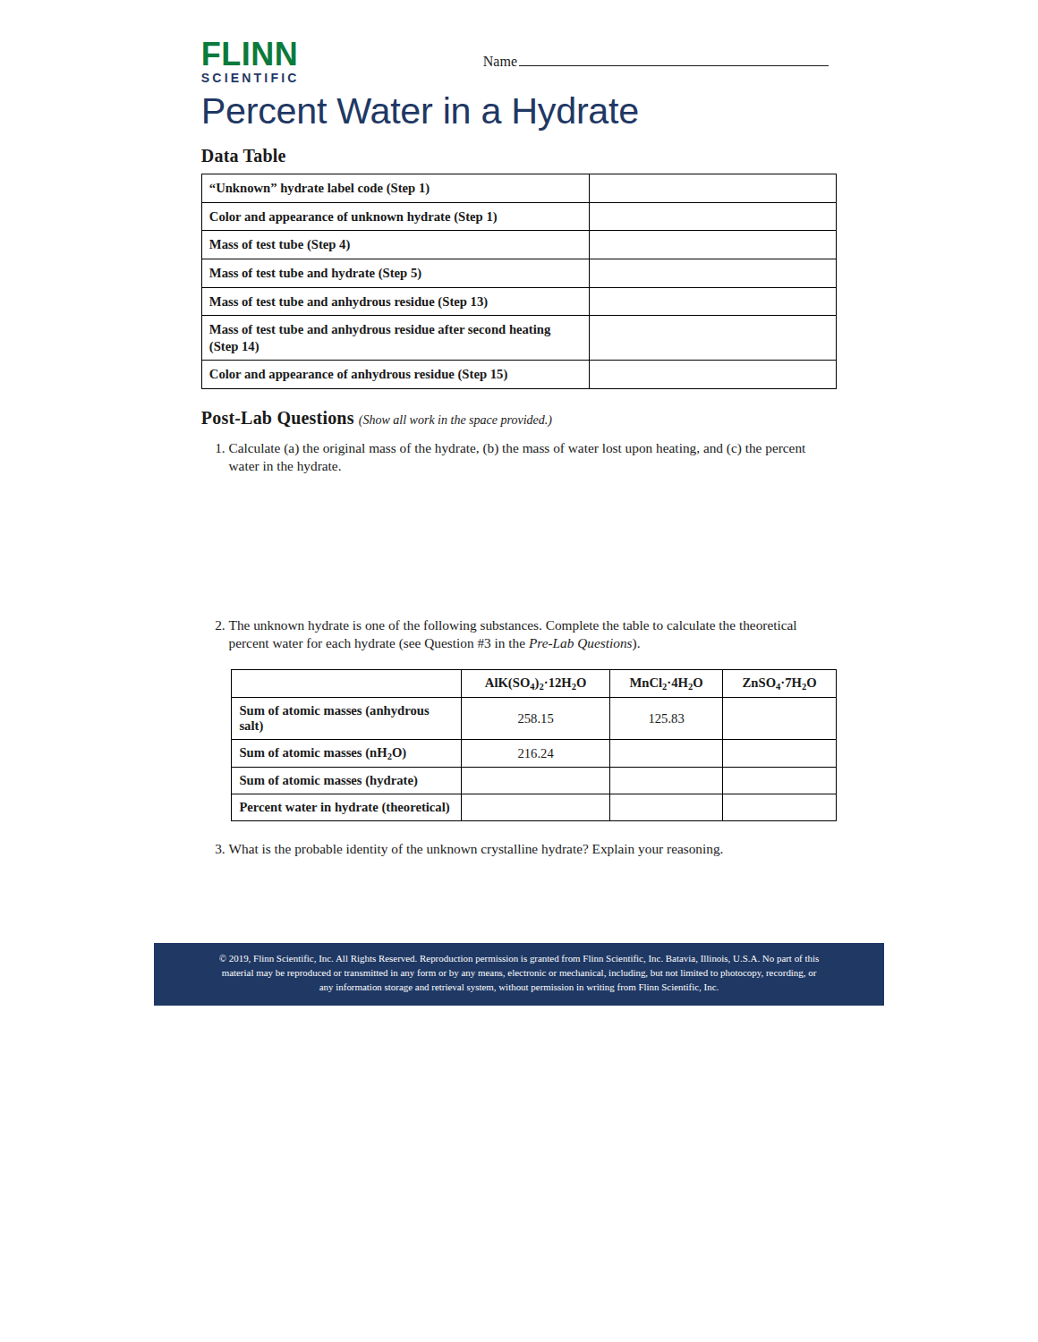FLINN SCIENTIFIC
Name
Percent Water in a Hydrate
Data Table
| “Unknown” hydrate label code (Step 1) | |
| Color and appearance of unknown hydrate (Step 1) | |
| Mass of test tube (Step 4) | |
| Mass of test tube and hydrate (Step 5) | |
| Mass of test tube and anhydrous residue (Step 13) | |
| Mass of test tube and anhydrous residue after second heating (Step 14) | |
| Color and appearance of anhydrous residue (Step 15) | |
Post-Lab Questions (Show all work in the space provided.)
Calculate (a) the original mass of the hydrate, (b) the mass of water lost upon heating, and (c) the percent water in the hydrate.
The unknown hydrate is one of the following substances. Complete the table to calculate the theoretical percent water for each hydrate (see Question #3 in the Pre-Lab Questions).
| | AlK(SO 4 ) 2 ·12H 2 O | MnCl 2 ·4H 2 O | ZnSO 4 ·7H 2 O |
| --- | --- | --- | --- |
| Sum of atomic masses (anhydrous salt) | 258.15 | 125.83 | |
| Sum of atomic masses (nH 2 O) | 216.24 | | |
| Sum of atomic masses (hydrate) | | | |
| Percent water in hydrate (theoretical) | | | |
What is the probable identity of the unknown crystalline hydrate? Explain your reasoning.
© 2019, Flinn Scientific, Inc. All Rights Reserved. Reproduction permission is granted from Flinn Scientific, Inc. Batavia, Illinois, U.S.A. No part of this material may be reproduced or transmitted in any form or by any means, electronic or mechanical, including, but not limited to photocopy, recording, or any information storage and retrieval system, without permission in writing from Flinn Scientific, Inc.